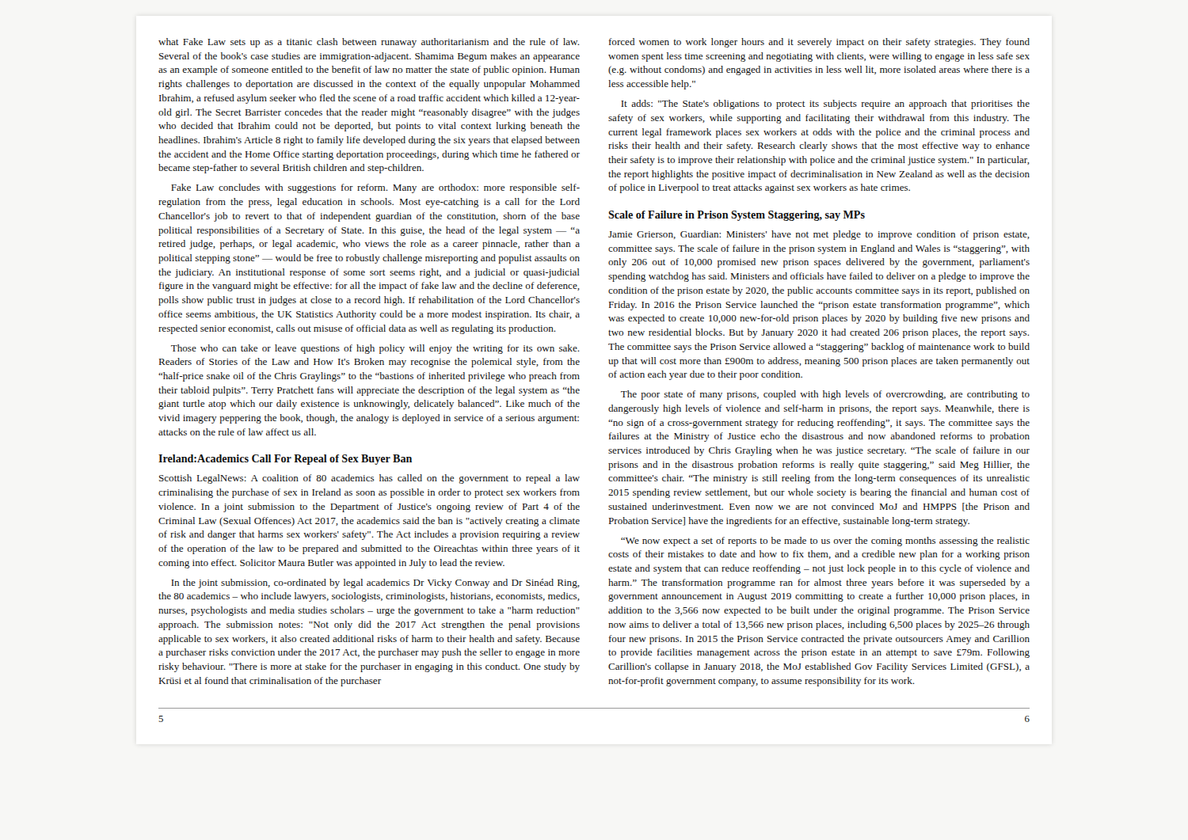what Fake Law sets up as a titanic clash between runaway authoritarianism and the rule of law. Several of the book's case studies are immigration-adjacent. Shamima Begum makes an appearance as an example of someone entitled to the benefit of law no matter the state of public opinion. Human rights challenges to deportation are discussed in the context of the equally unpopular Mohammed Ibrahim, a refused asylum seeker who fled the scene of a road traffic accident which killed a 12-year-old girl. The Secret Barrister concedes that the reader might “reasonably disagree” with the judges who decided that Ibrahim could not be deported, but points to vital context lurking beneath the headlines. Ibrahim's Article 8 right to family life developed during the six years that elapsed between the accident and the Home Office starting deportation proceedings, during which time he fathered or became step-father to several British children and step-children.
Fake Law concludes with suggestions for reform. Many are orthodox: more responsible self-regulation from the press, legal education in schools. Most eye-catching is a call for the Lord Chancellor's job to revert to that of independent guardian of the constitution, shorn of the base political responsibilities of a Secretary of State. In this guise, the head of the legal system — “a retired judge, perhaps, or legal academic, who views the role as a career pinnacle, rather than a political stepping stone” — would be free to robustly challenge misreporting and populist assaults on the judiciary. An institutional response of some sort seems right, and a judicial or quasi-judicial figure in the vanguard might be effective: for all the impact of fake law and the decline of deference, polls show public trust in judges at close to a record high. If rehabilitation of the Lord Chancellor's office seems ambitious, the UK Statistics Authority could be a more modest inspiration. Its chair, a respected senior economist, calls out misuse of official data as well as regulating its production.
Those who can take or leave questions of high policy will enjoy the writing for its own sake. Readers of Stories of the Law and How It's Broken may recognise the polemical style, from the “half-price snake oil of the Chris Graylings” to the “bastions of inherited privilege who preach from their tabloid pulpits”. Terry Pratchett fans will appreciate the description of the legal system as “the giant turtle atop which our daily existence is unknowingly, delicately balanced”. Like much of the vivid imagery peppering the book, though, the analogy is deployed in service of a serious argument: attacks on the rule of law affect us all.
Ireland:Academics Call For Repeal of Sex Buyer Ban
Scottish LegalNews: A coalition of 80 academics has called on the government to repeal a law criminalising the purchase of sex in Ireland as soon as possible in order to protect sex workers from violence. In a joint submission to the Department of Justice's ongoing review of Part 4 of the Criminal Law (Sexual Offences) Act 2017, the academics said the ban is "actively creating a climate of risk and danger that harms sex workers' safety". The Act includes a provision requiring a review of the operation of the law to be prepared and submitted to the Oireachtas within three years of it coming into effect. Solicitor Maura Butler was appointed in July to lead the review.
In the joint submission, co-ordinated by legal academics Dr Vicky Conway and Dr Sinéad Ring, the 80 academics – who include lawyers, sociologists, criminologists, historians, economists, medics, nurses, psychologists and media studies scholars – urge the government to take a "harm reduction" approach. The submission notes: "Not only did the 2017 Act strengthen the penal provisions applicable to sex workers, it also created additional risks of harm to their health and safety. Because a purchaser risks conviction under the 2017 Act, the purchaser may push the seller to engage in more risky behaviour. "There is more at stake for the purchaser in engaging in this conduct. One study by Krüsi et al found that criminalisation of the purchaser
forced women to work longer hours and it severely impact on their safety strategies. They found women spent less time screening and negotiating with clients, were willing to engage in less safe sex (e.g. without condoms) and engaged in activities in less well lit, more isolated areas where there is a less accessible help."
It adds: "The State's obligations to protect its subjects require an approach that prioritises the safety of sex workers, while supporting and facilitating their withdrawal from this industry. The current legal framework places sex workers at odds with the police and the criminal process and risks their health and their safety. Research clearly shows that the most effective way to enhance their safety is to improve their relationship with police and the criminal justice system." In particular, the report highlights the positive impact of decriminalisation in New Zealand as well as the decision of police in Liverpool to treat attacks against sex workers as hate crimes.
Scale of Failure in Prison System Staggering, say MPs
Jamie Grierson, Guardian: Ministers' have not met pledge to improve condition of prison estate, committee says. The scale of failure in the prison system in England and Wales is “staggering”, with only 206 out of 10,000 promised new prison spaces delivered by the government, parliament's spending watchdog has said. Ministers and officials have failed to deliver on a pledge to improve the condition of the prison estate by 2020, the public accounts committee says in its report, published on Friday. In 2016 the Prison Service launched the “prison estate transformation programme”, which was expected to create 10,000 new-for-old prison places by 2020 by building five new prisons and two new residential blocks. But by January 2020 it had created 206 prison places, the report says. The committee says the Prison Service allowed a “staggering” backlog of maintenance work to build up that will cost more than £900m to address, meaning 500 prison places are taken permanently out of action each year due to their poor condition.
The poor state of many prisons, coupled with high levels of overcrowding, are contributing to dangerously high levels of violence and self-harm in prisons, the report says. Meanwhile, there is “no sign of a cross-government strategy for reducing reoffending”, it says. The committee says the failures at the Ministry of Justice echo the disastrous and now abandoned reforms to probation services introduced by Chris Grayling when he was justice secretary. “The scale of failure in our prisons and in the disastrous probation reforms is really quite staggering,” said Meg Hillier, the committee's chair. “The ministry is still reeling from the long-term consequences of its unrealistic 2015 spending review settlement, but our whole society is bearing the financial and human cost of sustained underinvestment. Even now we are not convinced MoJ and HMPPS [the Prison and Probation Service] have the ingredients for an effective, sustainable long-term strategy.
“We now expect a set of reports to be made to us over the coming months assessing the realistic costs of their mistakes to date and how to fix them, and a credible new plan for a working prison estate and system that can reduce reoffending – not just lock people in to this cycle of violence and harm.” The transformation programme ran for almost three years before it was superseded by a government announcement in August 2019 committing to create a further 10,000 prison places, in addition to the 3,566 now expected to be built under the original programme. The Prison Service now aims to deliver a total of 13,566 new prison places, including 6,500 places by 2025–26 through four new prisons. In 2015 the Prison Service contracted the private outsourcers Amey and Carillion to provide facilities management across the prison estate in an attempt to save £79m. Following Carillion's collapse in January 2018, the MoJ established Gov Facility Services Limited (GFSL), a not-for-profit government company, to assume responsibility for its work.
5 6